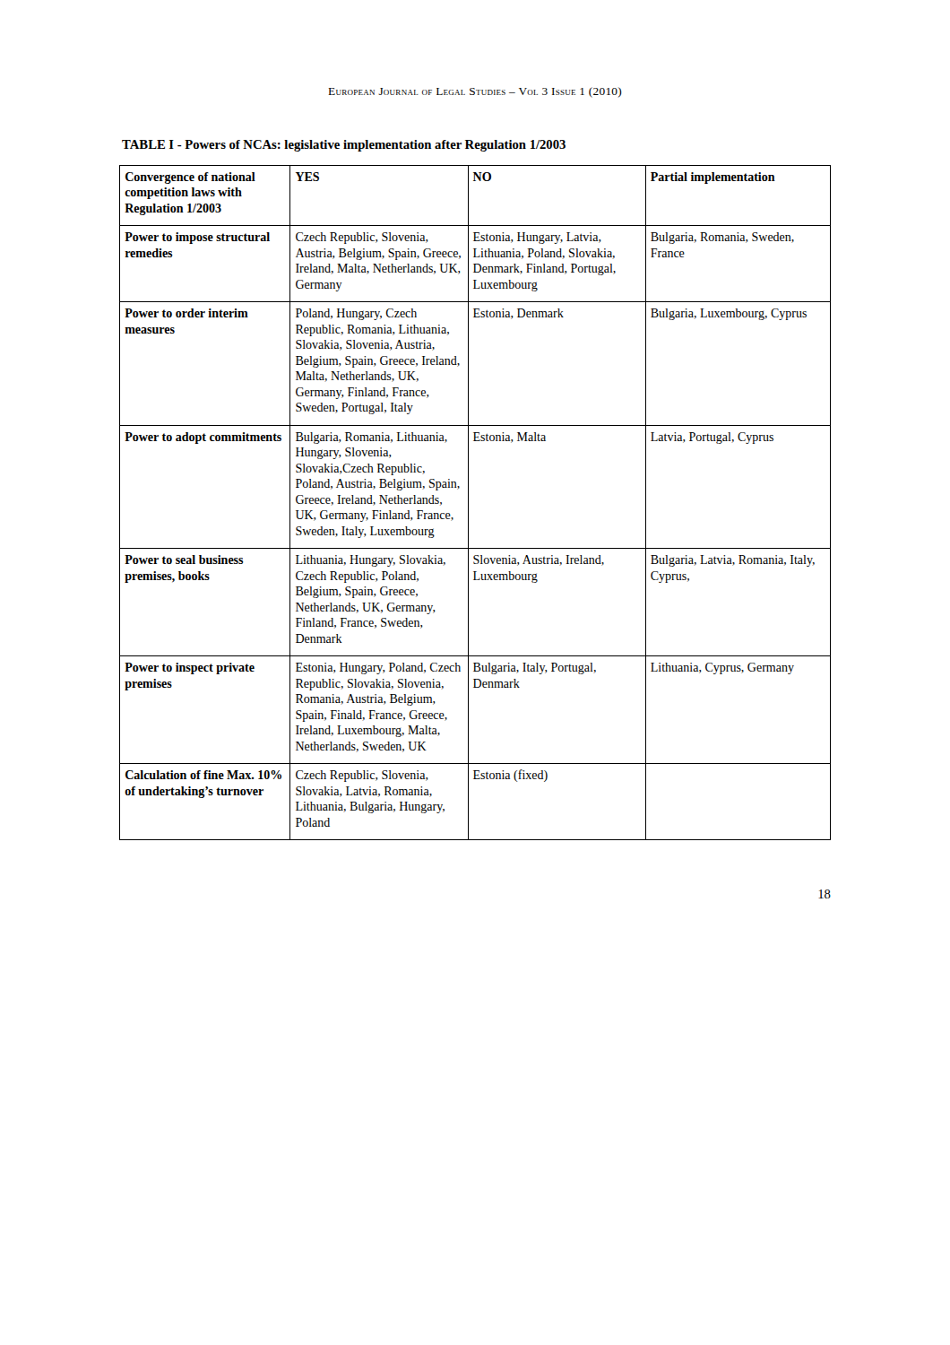European Journal of Legal Studies – Vol 3 Issue 1 (2010)
TABLE I - Powers of NCAs: legislative implementation after Regulation 1/2003
| Convergence of national competition laws with Regulation 1/2003 | YES | NO | Partial implementation |
| --- | --- | --- | --- |
| Power to impose structural remedies | Czech Republic, Slovenia, Austria, Belgium, Spain, Greece, Ireland, Malta, Netherlands, UK, Germany | Estonia, Hungary, Latvia, Lithuania, Poland, Slovakia, Denmark, Finland, Portugal, Luxembourg | Bulgaria, Romania, Sweden, France |
| Power to order interim measures | Poland, Hungary, Czech Republic, Romania, Lithuania, Slovakia, Slovenia, Austria, Belgium, Spain, Greece, Ireland, Malta, Netherlands, UK, Germany, Finland, France, Sweden, Portugal, Italy | Estonia, Denmark | Bulgaria, Luxembourg, Cyprus |
| Power to adopt commitments | Bulgaria, Romania, Lithuania, Hungary, Slovenia, Slovakia,Czech Republic, Poland, Austria, Belgium, Spain, Greece, Ireland, Netherlands, UK, Germany, Finland, France, Sweden, Italy, Luxembourg | Estonia, Malta | Latvia, Portugal, Cyprus |
| Power to seal business premises, books | Lithuania, Hungary, Slovakia, Czech Republic, Poland, Belgium, Spain, Greece, Netherlands, UK, Germany, Finland, France, Sweden, Denmark | Slovenia, Austria, Ireland, Luxembourg | Bulgaria, Latvia, Romania, Italy, Cyprus, |
| Power to inspect private premises | Estonia, Hungary, Poland, Czech Republic, Slovakia, Slovenia, Romania, Austria, Belgium, Spain, Finald, France, Greece, Ireland, Luxembourg, Malta, Netherlands, Sweden, UK | Bulgaria, Italy, Portugal, Denmark | Lithuania, Cyprus, Germany |
| Calculation of fine Max. 10% of undertaking’s turnover | Czech Republic, Slovenia, Slovakia, Latvia, Romania, Lithuania, Bulgaria, Hungary, Poland | Estonia (fixed) | |
18